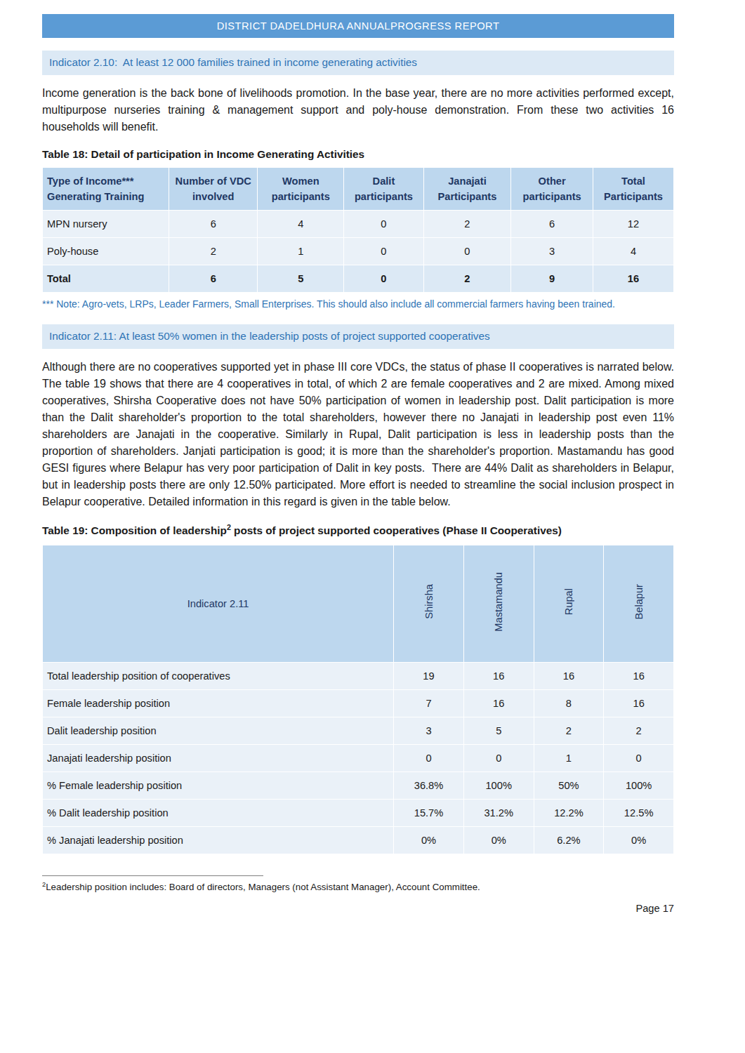DISTRICT DADELDHURA ANNUALPROGRESS REPORT
Indicator 2.10: At least 12 000 families trained in income generating activities
Income generation is the back bone of livelihoods promotion. In the base year, there are no more activities performed except, multipurpose nurseries training & management support and poly-house demonstration. From these two activities 16 households will benefit.
Table 18: Detail of participation in Income Generating Activities
| Type of Income*** Generating Training | Number of VDC involved | Women participants | Dalit participants | Janajati Participants | Other participants | Total Participants |
| --- | --- | --- | --- | --- | --- | --- |
| MPN nursery | 6 | 4 | 0 | 2 | 6 | 12 |
| Poly-house | 2 | 1 | 0 | 0 | 3 | 4 |
| Total | 6 | 5 | 0 | 2 | 9 | 16 |
*** Note: Agro-vets, LRPs, Leader Farmers, Small Enterprises. This should also include all commercial farmers having been trained.
Indicator 2.11: At least 50% women in the leadership posts of project supported cooperatives
Although there are no cooperatives supported yet in phase III core VDCs, the status of phase II cooperatives is narrated below. The table 19 shows that there are 4 cooperatives in total, of which 2 are female cooperatives and 2 are mixed. Among mixed cooperatives, Shirsha Cooperative does not have 50% participation of women in leadership post. Dalit participation is more than the Dalit shareholder's proportion to the total shareholders, however there no Janajati in leadership post even 11% shareholders are Janajati in the cooperative. Similarly in Rupal, Dalit participation is less in leadership posts than the proportion of shareholders. Janjati participation is good; it is more than the shareholder's proportion. Mastamandu has good GESI figures where Belapur has very poor participation of Dalit in key posts. There are 44% Dalit as shareholders in Belapur, but in leadership posts there are only 12.50% participated. More effort is needed to streamline the social inclusion prospect in Belapur cooperative. Detailed information in this regard is given in the table below.
Table 19: Composition of leadership2 posts of project supported cooperatives (Phase II Cooperatives)
| Indicator 2.11 | Shirsha | Mastamandu | Rupal | Belapur |
| --- | --- | --- | --- | --- |
| Total leadership position of cooperatives | 19 | 16 | 16 | 16 |
| Female leadership position | 7 | 16 | 8 | 16 |
| Dalit leadership position | 3 | 5 | 2 | 2 |
| Janajati leadership position | 0 | 0 | 1 | 0 |
| % Female leadership position | 36.8% | 100% | 50% | 100% |
| % Dalit leadership position | 15.7% | 31.2% | 12.2% | 12.5% |
| % Janajati leadership position | 0% | 0% | 6.2% | 0% |
2Leadership position includes: Board of directors, Managers (not Assistant Manager), Account Committee.
Page 17